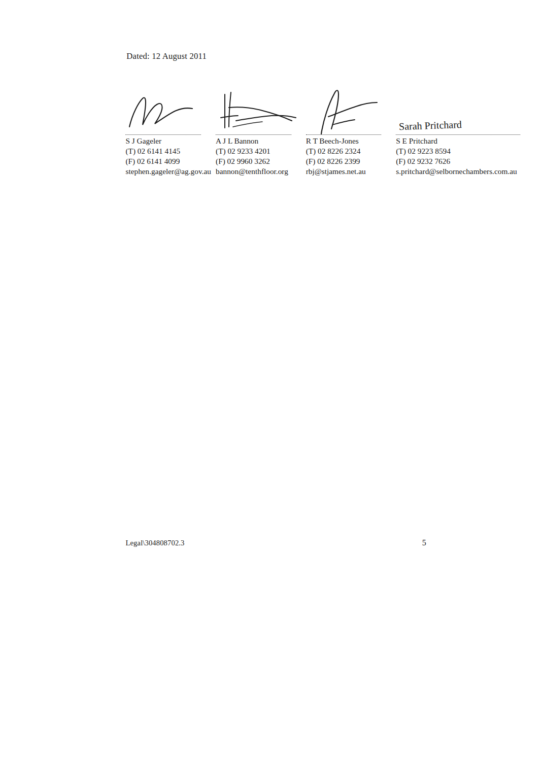Dated: 12 August 2011
S J Gageler
(T) 02 6141 4145
(F) 02 6141 4099
stephen.gageler@ag.gov.au
A J L Bannon
(T) 02 9233 4201
(F) 02 9960 3262
bannon@tenthfloor.org
R T Beech-Jones
(T) 02 8226 2324
(F) 02 8226 2399
rbj@stjames.net.au
Sarah Pritchard
S E Pritchard
(T) 02 9223 8594
(F) 02 9232 7626
s.pritchard@selbornechambers.com.au
Legal\304808702.3 5